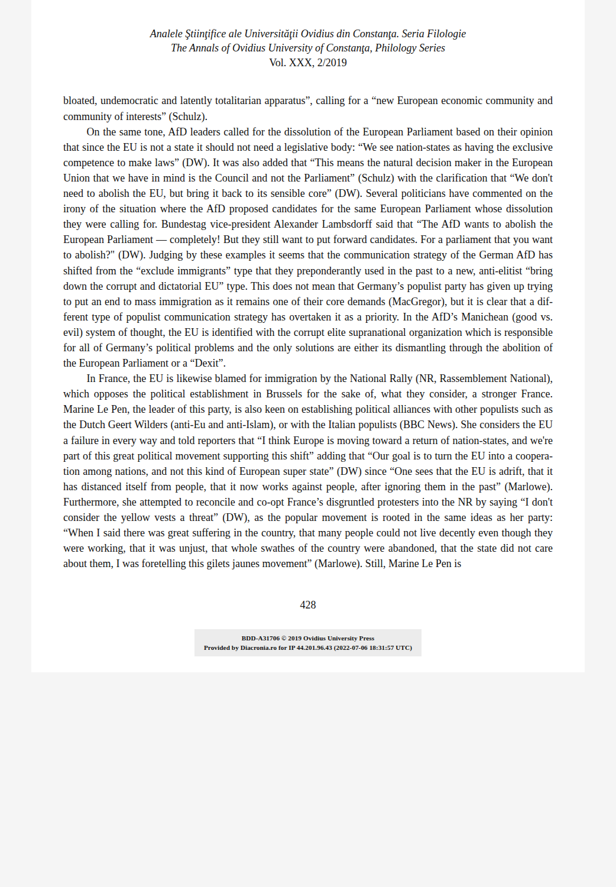Analele Ştiinţifice ale Universităţii Ovidius din Constanţa. Seria Filologie
The Annals of Ovidius University of Constanţa, Philology Series
Vol. XXX, 2/2019
bloated, undemocratic and latently totalitarian apparatus”, calling for a “new European economic community and community of interests” (Schulz).
On the same tone, AfD leaders called for the dissolution of the European Parliament based on their opinion that since the EU is not a state it should not need a legislative body: “We see nation-states as having the exclusive competence to make laws” (DW). It was also added that “This means the natural decision maker in the European Union that we have in mind is the Council and not the Parliament” (Schulz) with the clarification that “We don't need to abolish the EU, but bring it back to its sensible core” (DW). Several politicians have commented on the irony of the situation where the AfD proposed candidates for the same European Parliament whose dissolution they were calling for. Bundestag vice-president Alexander Lambsdorff said that “The AfD wants to abolish the European Parliament — completely! But they still want to put forward candidates. For a parliament that you want to abolish?" (DW). Judging by these examples it seems that the communication strategy of the German AfD has shifted from the “exclude immigrants” type that they preponderantly used in the past to a new, anti-elitist “bring down the corrupt and dictatorial EU” type. This does not mean that Germany’s populist party has given up trying to put an end to mass immigration as it remains one of their core demands (MacGregor), but it is clear that a different type of populist communication strategy has overtaken it as a priority. In the AfD’s Manichean (good vs. evil) system of thought, the EU is identified with the corrupt elite supranational organization which is responsible for all of Germany’s political problems and the only solutions are either its dismantling through the abolition of the European Parliament or a “Dexit”.
In France, the EU is likewise blamed for immigration by the National Rally (NR, Rassemblement National), which opposes the political establishment in Brussels for the sake of, what they consider, a stronger France. Marine Le Pen, the leader of this party, is also keen on establishing political alliances with other populists such as the Dutch Geert Wilders (anti-Eu and anti-Islam), or with the Italian populists (BBC News). She considers the EU a failure in every way and told reporters that “I think Europe is moving toward a return of nation-states, and we're part of this great political movement supporting this shift” adding that “Our goal is to turn the EU into a cooperation among nations, and not this kind of European super state” (DW) since “One sees that the EU is adrift, that it has distanced itself from people, that it now works against people, after ignoring them in the past” (Marlowe). Furthermore, she attempted to reconcile and co-opt France’s disgruntled protesters into the NR by saying “I don't consider the yellow vests a threat” (DW), as the popular movement is rooted in the same ideas as her party: “When I said there was great suffering in the country, that many people could not live decently even though they were working, that it was unjust, that whole swathes of the country were abandoned, that the state did not care about them, I was foretelling this gilets jaunes movement” (Marlowe). Still, Marine Le Pen is
428
BDD-A31706 © 2019 Ovidius University Press
Provided by Diacronia.ro for IP 44.201.96.43 (2022-07-06 18:31:57 UTC)